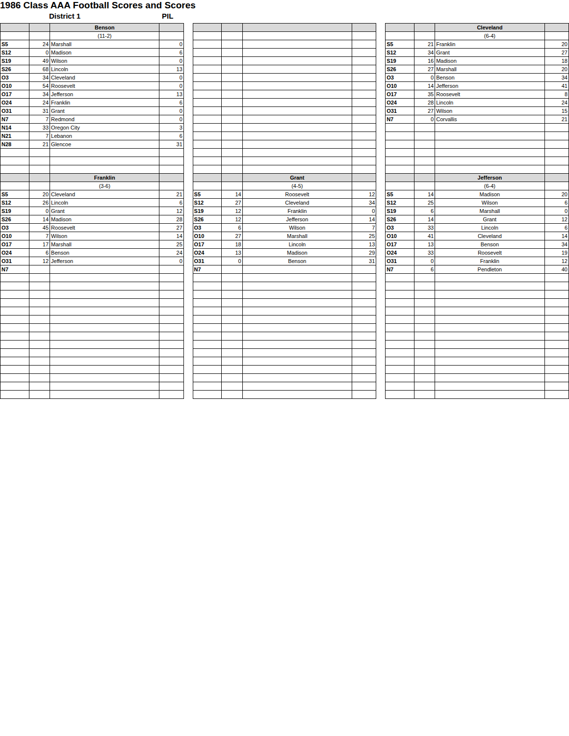1986 Class AAA Football Scores and Scores
District 1 PIL
| | | Benson | | | | | | | | | | Cleveland | |
| | | (11-2) | | | | | | | | | | (6-4) | |
| S5 | 24 | Marshall | 0 | | | | | | | S5 | 21 | Franklin | 20 |
| S12 | 0 | Madison | 6 | | | | | | | S12 | 34 | Grant | 27 |
| S19 | 49 | Wilson | 0 | | | | | | | S19 | 16 | Madison | 18 |
| S26 | 68 | Lincoln | 13 | | | | | | | S26 | 27 | Marshall | 20 |
| O3 | 34 | Cleveland | 0 | | | | | | | O3 | 0 | Benson | 34 |
| O10 | 54 | Roosevelt | 0 | | | | | | | O10 | 14 | Jefferson | 41 |
| O17 | 34 | Jefferson | 13 | | | | | | | O17 | 35 | Roosevelt | 8 |
| O24 | 24 | Franklin | 6 | | | | | | | O24 | 28 | Lincoln | 24 |
| O31 | 31 | Grant | 0 | | | | | | | O31 | 27 | Wilson | 15 |
| N7 | 7 | Redmond | 0 | | | | | | | N7 | 0 | Corvallis | 21 |
| N14 | 33 | Oregon City | 3 | | | | | | | | | | |
| N21 | 7 | Lebanon | 6 | | | | | | | | | | |
| N28 | 21 | Glencoe | 31 | | | | | | | | | | |
| | | Franklin | | | | | Grant | | | | | Jefferson | |
| | | (3-6) | | | | | (4-5) | | | | | (6-4) | |
| S5 | 20 | Cleveland | 21 | | S5 | 14 | Roosevelt | 12 | | S5 | 14 | Madison | 20 |
| S12 | 26 | Lincoln | 6 | | S12 | 27 | Cleveland | 34 | | S12 | 25 | Wilson | 6 |
| S19 | 0 | Grant | 12 | | S19 | 12 | Franklin | 0 | | S19 | 6 | Marshall | 0 |
| S26 | 14 | Madison | 28 | | S26 | 12 | Jefferson | 14 | | S26 | 14 | Grant | 12 |
| O3 | 45 | Roosevelt | 27 | | O3 | 6 | Wilson | 7 | | O3 | 33 | Lincoln | 6 |
| O10 | 7 | Wilson | 14 | | O10 | 27 | Marshall | 25 | | O10 | 41 | Cleveland | 14 |
| O17 | 17 | Marshall | 25 | | O17 | 18 | Lincoln | 13 | | O17 | 13 | Benson | 34 |
| O24 | 6 | Benson | 24 | | O24 | 13 | Madison | 29 | | O24 | 33 | Roosevelt | 19 |
| O31 | 12 | Jefferson | 0 | | O31 | 0 | Benson | 31 | | O31 | 0 | Franklin | 12 |
| N7 | | | | | N7 | | | | | N7 | 6 | Pendleton | 40 |